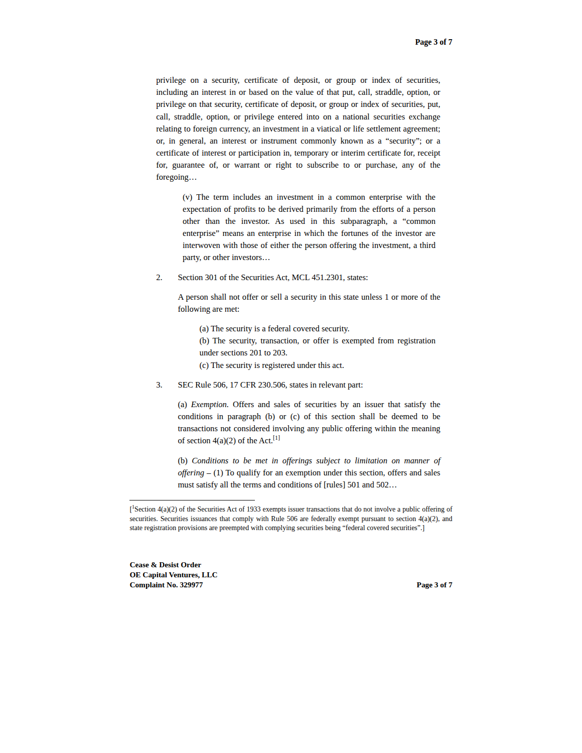Page 3 of 7
privilege on a security, certificate of deposit, or group or index of securities, including an interest in or based on the value of that put, call, straddle, option, or privilege on that security, certificate of deposit, or group or index of securities, put, call, straddle, option, or privilege entered into on a national securities exchange relating to foreign currency, an investment in a viatical or life settlement agreement; or, in general, an interest or instrument commonly known as a “security”; or a certificate of interest or participation in, temporary or interim certificate for, receipt for, guarantee of, or warrant or right to subscribe to or purchase, any of the foregoing…
(v) The term includes an investment in a common enterprise with the expectation of profits to be derived primarily from the efforts of a person other than the investor. As used in this subparagraph, a “common enterprise” means an enterprise in which the fortunes of the investor are interwoven with those of either the person offering the investment, a third party, or other investors…
2.
Section 301 of the Securities Act, MCL 451.2301, states:
A person shall not offer or sell a security in this state unless 1 or more of the following are met:
(a) The security is a federal covered security.
(b) The security, transaction, or offer is exempted from registration under sections 201 to 203.
(c) The security is registered under this act.
3.
SEC Rule 506, 17 CFR 230.506, states in relevant part:
(a) Exemption. Offers and sales of securities by an issuer that satisfy the conditions in paragraph (b) or (c) of this section shall be deemed to be transactions not considered involving any public offering within the meaning of section 4(a)(2) of the Act.[1]
(b) Conditions to be met in offerings subject to limitation on manner of offering – (1) To qualify for an exemption under this section, offers and sales must satisfy all the terms and conditions of [rules] 501 and 502…
[1Section 4(a)(2) of the Securities Act of 1933 exempts issuer transactions that do not involve a public offering of securities. Securities issuances that comply with Rule 506 are federally exempt pursuant to section 4(a)(2), and state registration provisions are preempted with complying securities being “federal covered securities”.]
Cease & Desist Order
OE Capital Ventures, LLC
Complaint No. 329977 Page 3 of 7